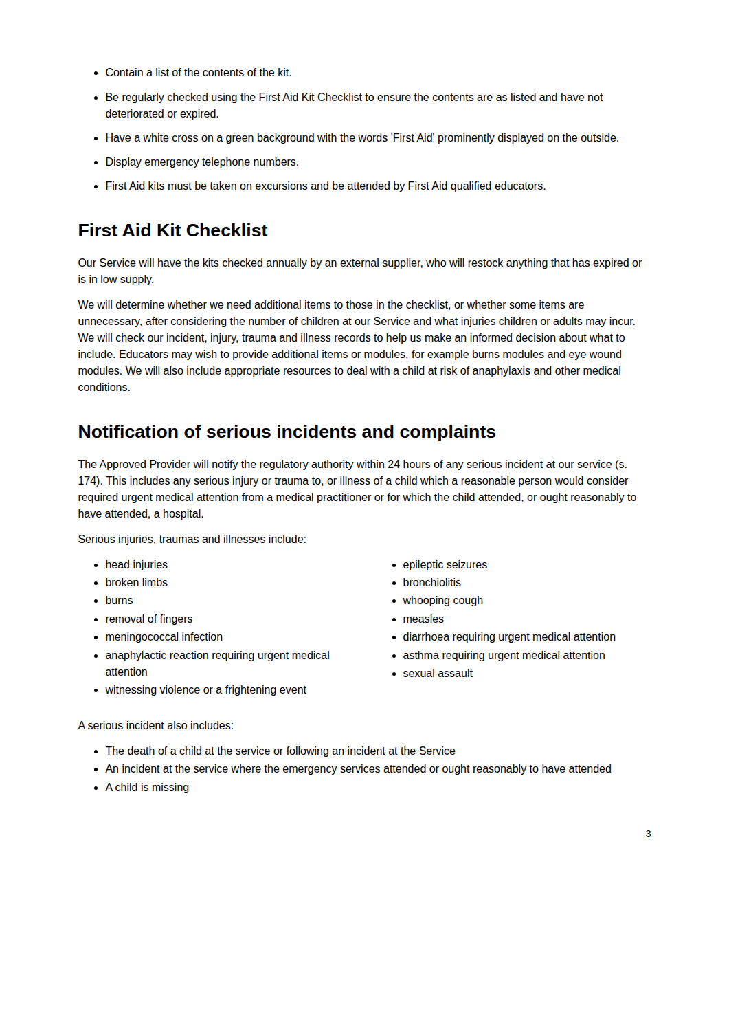Contain a list of the contents of the kit.
Be regularly checked using the First Aid Kit Checklist to ensure the contents are as listed and have not deteriorated or expired.
Have a white cross on a green background with the words 'First Aid' prominently displayed on the outside.
Display emergency telephone numbers.
First Aid kits must be taken on excursions and be attended by First Aid qualified educators.
First Aid Kit Checklist
Our Service will have the kits checked annually by an external supplier, who will restock anything that has expired or is in low supply.
We will determine whether we need additional items to those in the checklist, or whether some items are unnecessary, after considering the number of children at our Service and what injuries children or adults may incur. We will check our incident, injury, trauma and illness records to help us make an informed decision about what to include. Educators may wish to provide additional items or modules, for example burns modules and eye wound modules. We will also include appropriate resources to deal with a child at risk of anaphylaxis and other medical conditions.
Notification of serious incidents and complaints
The Approved Provider will notify the regulatory authority within 24 hours of any serious incident at our service (s. 174). This includes any serious injury or trauma to, or illness of a child which a reasonable person would consider required urgent medical attention from a medical practitioner or for which the child attended, or ought reasonably to have attended, a hospital.
Serious injuries, traumas and illnesses include:
head injuries
broken limbs
burns
removal of fingers
meningococcal infection
anaphylactic reaction requiring urgent medical attention
witnessing violence or a frightening event
epileptic seizures
bronchiolitis
whooping cough
measles
diarrhoea requiring urgent medical attention
asthma requiring urgent medical attention
sexual assault
A serious incident also includes:
The death of a child at the service or following an incident at the Service
An incident at the service where the emergency services attended or ought reasonably to have attended
A child is missing
3